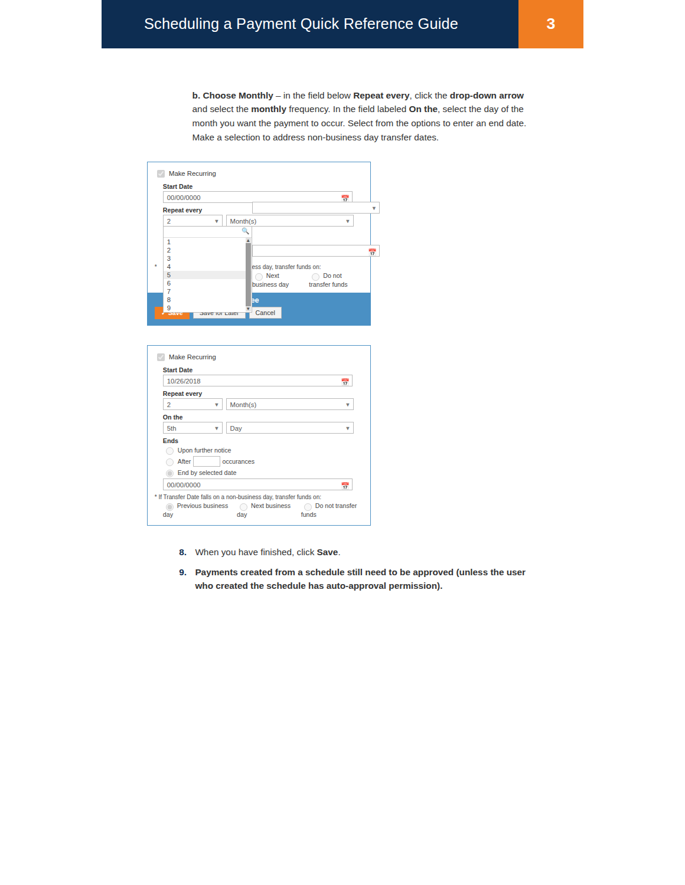Scheduling a Payment Quick Reference Guide
3
b. Choose Monthly – in the field below Repeat every, click the drop-down arrow and select the monthly frequency. In the field labeled On the, select the day of the month you want the payment to occur. Select from the options to enter an end date. Make a selection to address non-business day transfer dates.
Make Recurring
Start Date
00/00/0000 📅
Repeat every
2 ▼
Month(s) ▼
🔍
1
2
3
4
5
6
7
8
9
▲
▼
▼
📅
* If ness day, transfer funds on:
Next business day Do not transfer funds
1 Payee
✓ Save Save for Later Cancel
Make Recurring
Start Date
10/26/2018 📅
Repeat every
2 ▼
Month(s) ▼
On the
5th ▼
Day ▼
Ends
Upon further notice
After occurances
End by selected date
00/00/0000 📅
* If Transfer Date falls on a non-business day, transfer funds on:
Previous business day Next business day Do not transfer funds
When you have finished, click Save.
Payments created from a schedule still need to be approved (unless the user who created the schedule has auto-approval permission).